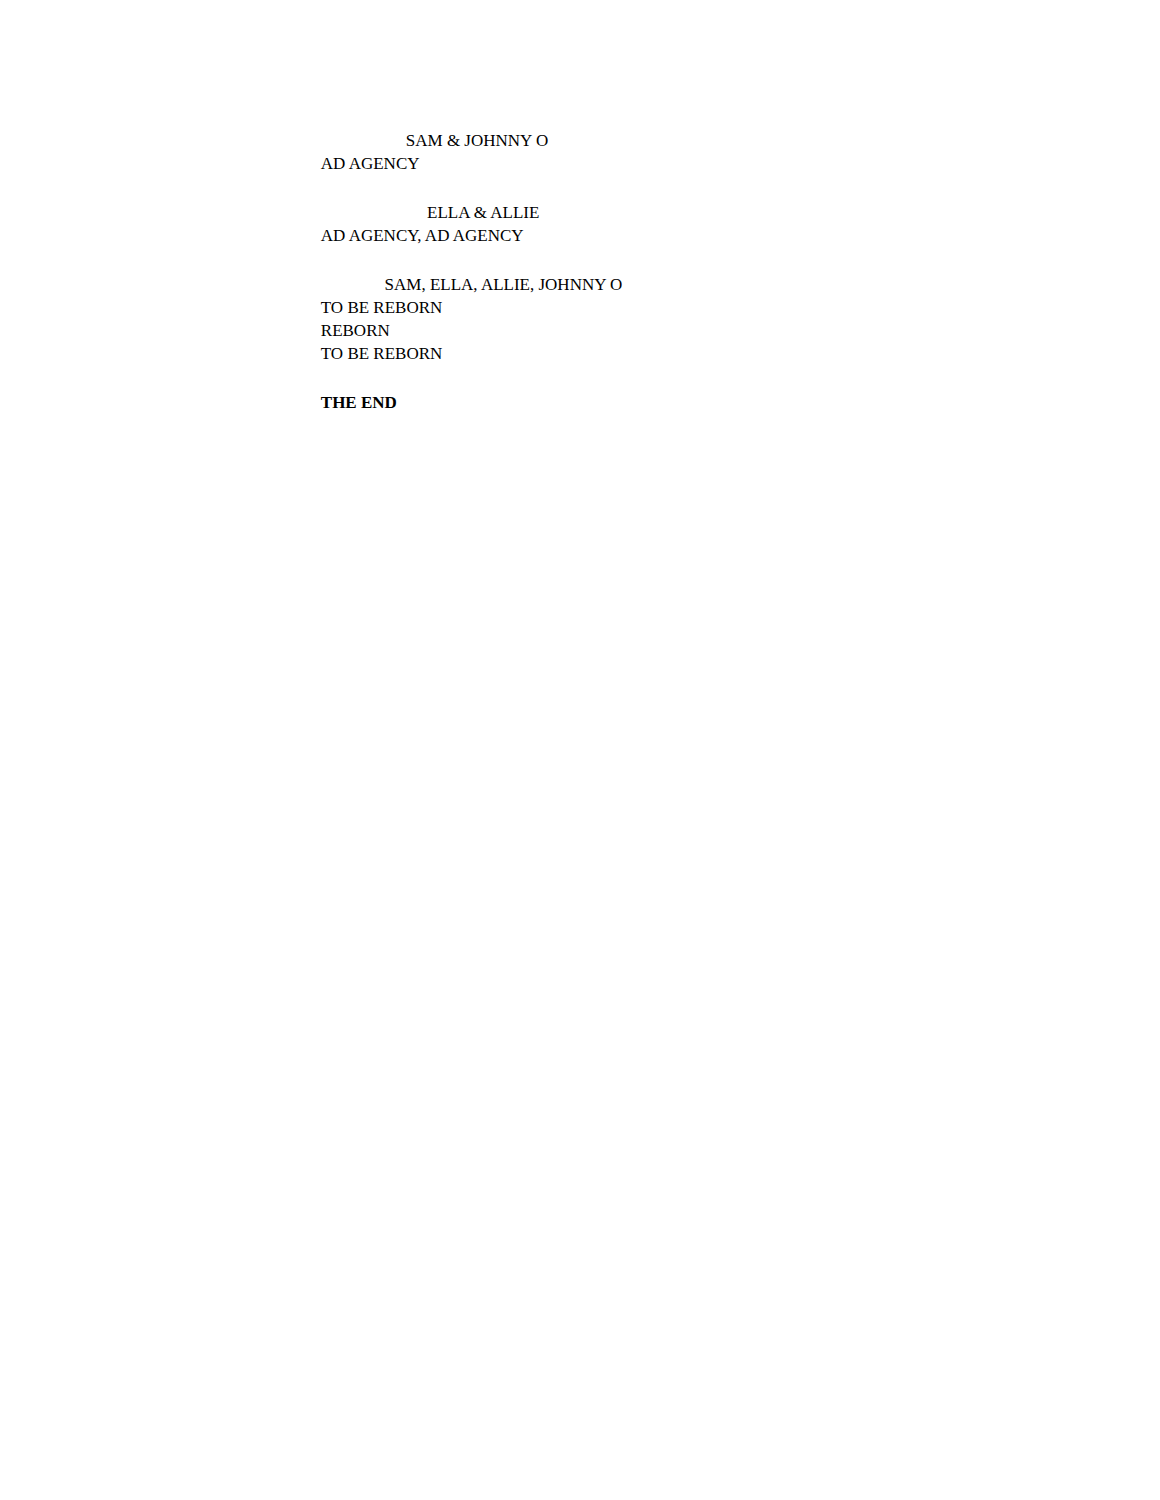SAM & JOHNNY O
AD AGENCY
ELLA & ALLIE
AD AGENCY, AD AGENCY
SAM, ELLA, ALLIE, JOHNNY O
TO BE REBORN
REBORN
TO BE REBORN
THE END